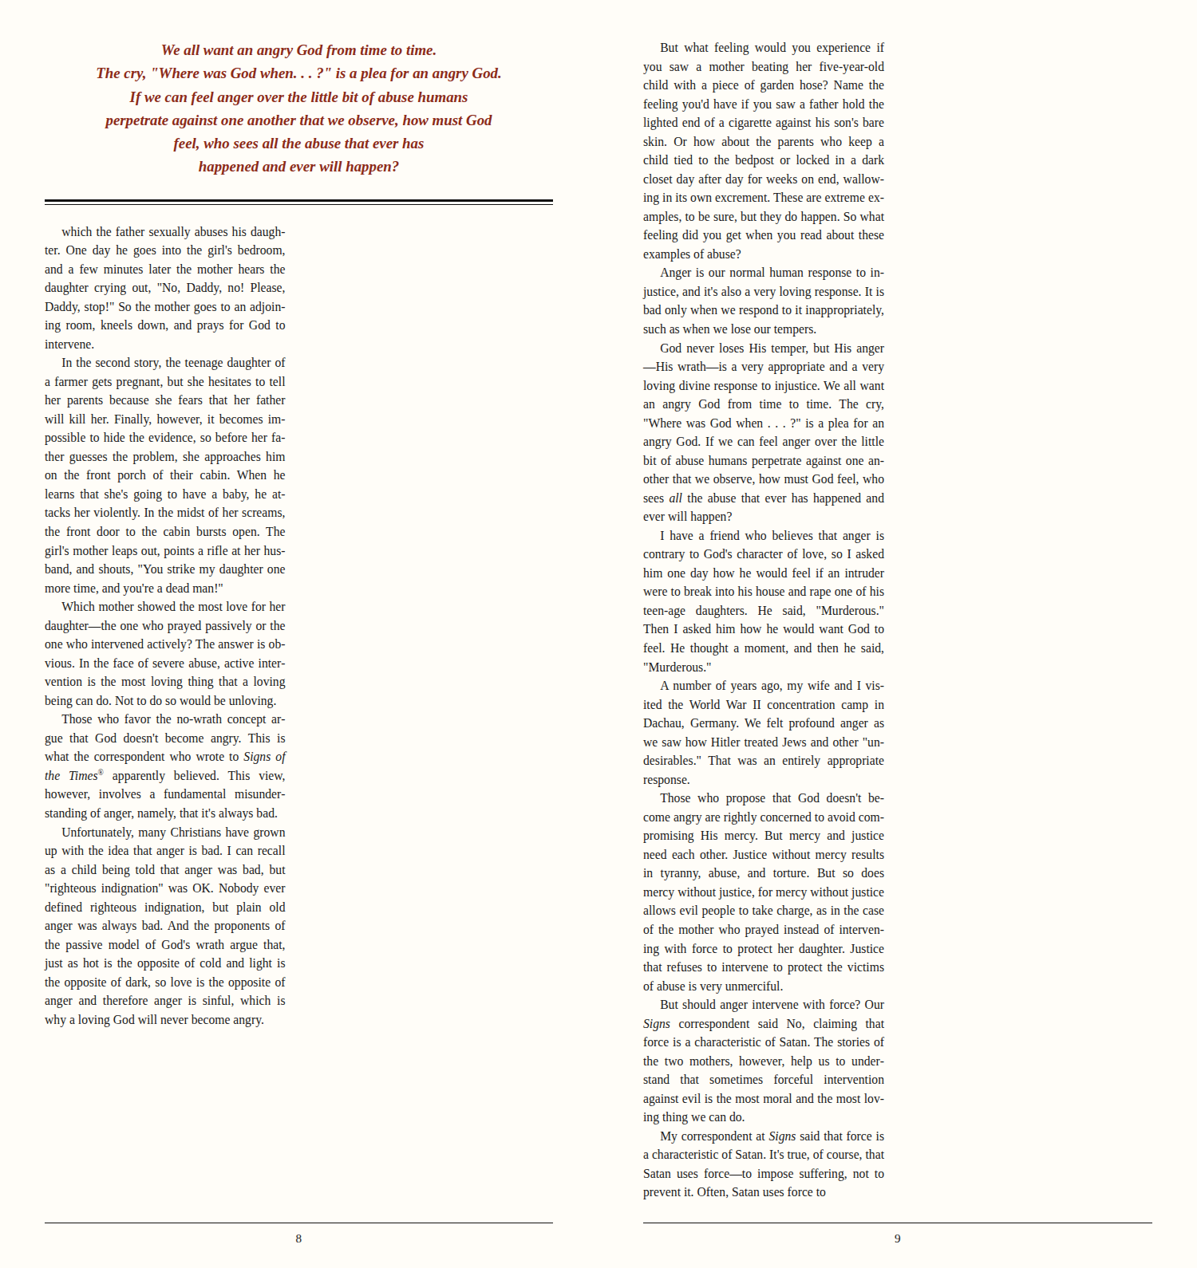We all want an angry God from time to time.
The cry, "Where was God when. . . ?" is a plea for an angry God.
If we can feel anger over the little bit of abuse humans
perpetrate against one another that we observe, how must God
feel, who sees all the abuse that ever has
happened and ever will happen?
which the father sexually abuses his daughter. One day he goes into the girl's bedroom, and a few minutes later the mother hears the daughter crying out, "No, Daddy, no! Please, Daddy, stop!" So the mother goes to an adjoining room, kneels down, and prays for God to intervene.
In the second story, the teenage daughter of a farmer gets pregnant, but she hesitates to tell her parents because she fears that her father will kill her. Finally, however, it becomes impossible to hide the evidence, so before her father guesses the problem, she approaches him on the front porch of their cabin. When he learns that she's going to have a baby, he attacks her violently. In the midst of her screams, the front door to the cabin bursts open. The girl's mother leaps out, points a rifle at her husband, and shouts, "You strike my daughter one more time, and you're a dead man!"
Which mother showed the most love for her daughter—the one who prayed passively or the one who intervened actively? The answer is obvious. In the face of severe abuse, active intervention is the most loving thing that a loving being can do. Not to do so would be unloving.
Those who favor the no-wrath concept argue that God doesn't become angry. This is what the correspondent who wrote to Signs of the Times® apparently believed. This view, however, involves a fundamental misunderstanding of anger, namely, that it's always bad.
Unfortunately, many Christians have grown up with the idea that anger is bad. I can recall as a child being told that anger was bad, but "righteous indignation" was OK. Nobody ever defined righteous indignation, but plain old anger was always bad. And the proponents of the passive model of God's wrath argue that, just as hot is the opposite of cold and light is the opposite of dark, so love is the opposite of anger and therefore anger is sinful, which is why a loving God will never become angry.
8
But what feeling would you experience if you saw a mother beating her five-year-old child with a piece of garden hose? Name the feeling you'd have if you saw a father hold the lighted end of a cigarette against his son's bare skin. Or how about the parents who keep a child tied to the bedpost or locked in a dark closet day after day for weeks on end, wallowing in its own excrement. These are extreme examples, to be sure, but they do happen. So what feeling did you get when you read about these examples of abuse?
Anger is our normal human response to injustice, and it's also a very loving response. It is bad only when we respond to it inappropriately, such as when we lose our tempers.
God never loses His temper, but His anger—His wrath—is a very appropriate and a very loving divine response to injustice. We all want an angry God from time to time. The cry, "Where was God when . . . ?" is a plea for an angry God. If we can feel anger over the little bit of abuse humans perpetrate against one another that we observe, how must God feel, who sees all the abuse that ever has happened and ever will happen?
I have a friend who believes that anger is contrary to God's character of love, so I asked him one day how he would feel if an intruder were to break into his house and rape one of his teen-age daughters. He said, "Murderous." Then I asked him how he would want God to feel. He thought a moment, and then he said, "Murderous."
A number of years ago, my wife and I visited the World War II concentration camp in Dachau, Germany. We felt profound anger as we saw how Hitler treated Jews and other "undesirables." That was an entirely appropriate response.
Those who propose that God doesn't become angry are rightly concerned to avoid compromising His mercy. But mercy and justice need each other. Justice without mercy results in tyranny, abuse, and torture. But so does mercy without justice, for mercy without justice allows evil people to take charge, as in the case of the mother who prayed instead of intervening with force to protect her daughter. Justice that refuses to intervene to protect the victims of abuse is very unmerciful.
But should anger intervene with force? Our Signs correspondent said No, claiming that force is a characteristic of Satan. The stories of the two mothers, however, help us to understand that sometimes forceful intervention against evil is the most moral and the most loving thing we can do.
My correspondent at Signs said that force is a characteristic of Satan. It's true, of course, that Satan uses force—to impose suffering, not to prevent it. Often, Satan uses force to
9